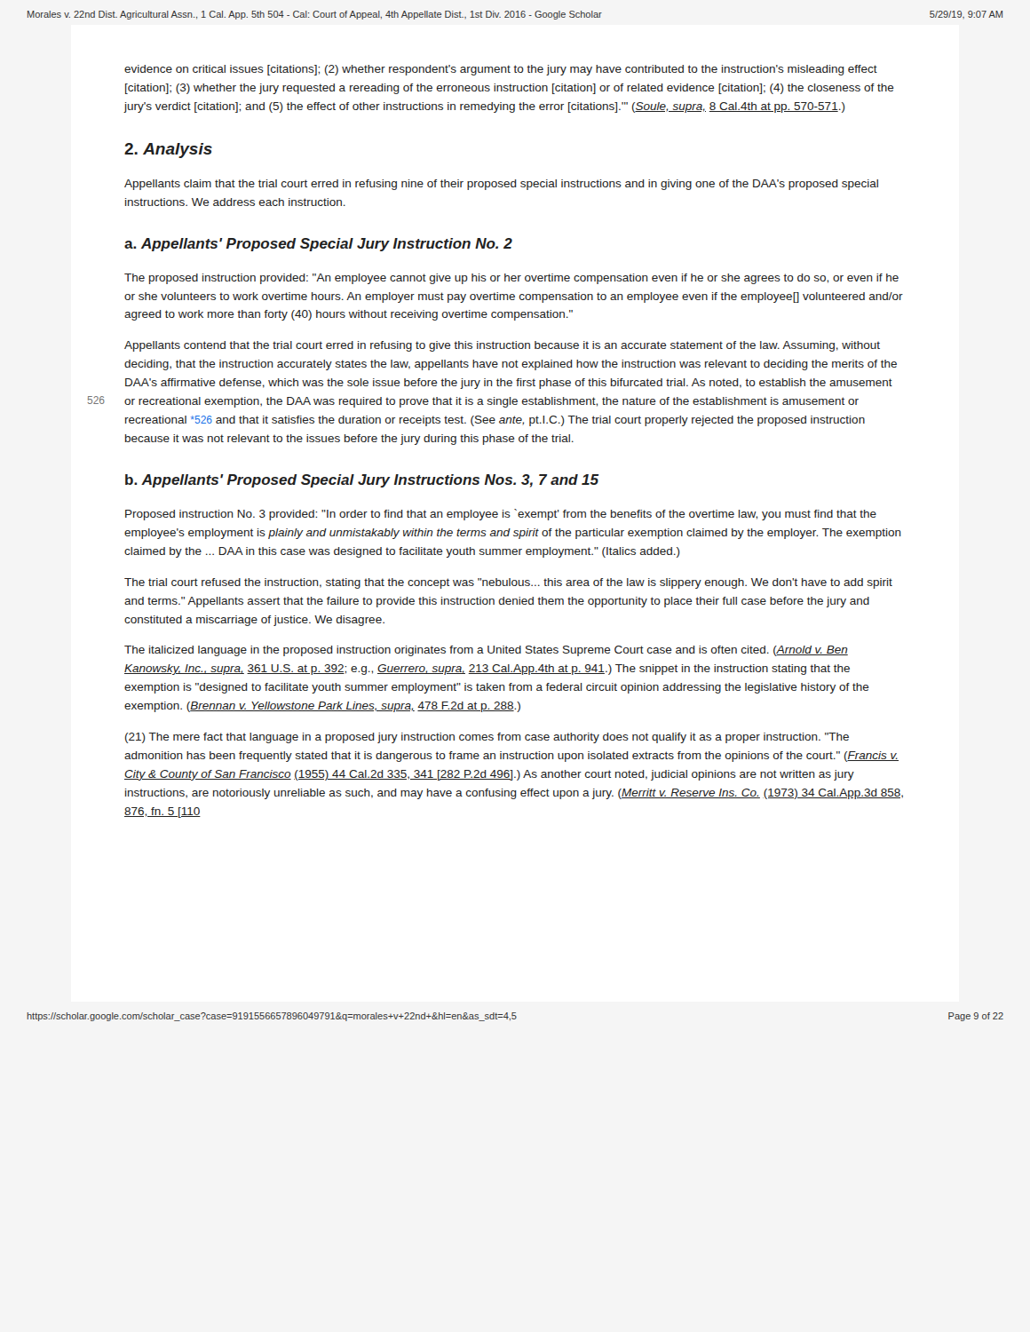Morales v. 22nd Dist. Agricultural Assn., 1 Cal. App. 5th 504 - Cal: Court of Appeal, 4th Appellate Dist., 1st Div. 2016 - Google Scholar
5/29/19, 9:07 AM
evidence on critical issues [citations]; (2) whether respondent's argument to the jury may have contributed to the instruction's misleading effect [citation]; (3) whether the jury requested a rereading of the erroneous instruction [citation] or of related evidence [citation]; (4) the closeness of the jury's verdict [citation]; and (5) the effect of other instructions in remedying the error [citations].'" (Soule, supra, 8 Cal.4th at pp. 570-571.)
2. Analysis
Appellants claim that the trial court erred in refusing nine of their proposed special instructions and in giving one of the DAA's proposed special instructions. We address each instruction.
a. Appellants' Proposed Special Jury Instruction No. 2
The proposed instruction provided: "An employee cannot give up his or her overtime compensation even if he or she agrees to do so, or even if he or she volunteers to work overtime hours. An employer must pay overtime compensation to an employee even if the employee[] volunteered and/or agreed to work more than forty (40) hours without receiving overtime compensation."
Appellants contend that the trial court erred in refusing to give this instruction because it is an accurate statement of the law. Assuming, without deciding, that the instruction accurately states the law, appellants have not explained how the instruction was relevant to deciding the merits of the DAA's affirmative defense, which was the sole issue before the jury in the first phase of this bifurcated trial. As noted, to establish the amusement or recreational exemption, the DAA was 526required to prove that it is a single establishment, the nature of the establishment is amusement or recreational *526 and that it satisfies the duration or receipts test. (See ante, pt.I.C.) The trial court properly rejected the proposed instruction because it was not relevant to the issues before the jury during this phase of the trial.
b. Appellants' Proposed Special Jury Instructions Nos. 3, 7 and 15
Proposed instruction No. 3 provided: "In order to find that an employee is `exempt' from the benefits of the overtime law, you must find that the employee's employment is plainly and unmistakably within the terms and spirit of the particular exemption claimed by the employer. The exemption claimed by the ... DAA in this case was designed to facilitate youth summer employment." (Italics added.)
The trial court refused the instruction, stating that the concept was "nebulous... this area of the law is slippery enough. We don't have to add spirit and terms." Appellants assert that the failure to provide this instruction denied them the opportunity to place their full case before the jury and constituted a miscarriage of justice. We disagree.
The italicized language in the proposed instruction originates from a United States Supreme Court case and is often cited. (Arnold v. Ben Kanowsky, Inc., supra, 361 U.S. at p. 392; e.g., Guerrero, supra, 213 Cal.App.4th at p. 941.) The snippet in the instruction stating that the exemption is "designed to facilitate youth summer employment" is taken from a federal circuit opinion addressing the legislative history of the exemption. (Brennan v. Yellowstone Park Lines, supra, 478 F.2d at p. 288.)
(21) The mere fact that language in a proposed jury instruction comes from case authority does not qualify it as a proper instruction. "The admonition has been frequently stated that it is dangerous to frame an instruction upon isolated extracts from the opinions of the court." (Francis v. City & County of San Francisco (1955) 44 Cal.2d 335, 341 [282 P.2d 496].) As another court noted, judicial opinions are not written as jury instructions, are notoriously unreliable as such, and may have a confusing effect upon a jury. (Merritt v. Reserve Ins. Co. (1973) 34 Cal.App.3d 858, 876, fn. 5 [110
https://scholar.google.com/scholar_case?case=9191556657896049791&q=morales+v+22nd+&hl=en&as_sdt=4,5
Page 9 of 22